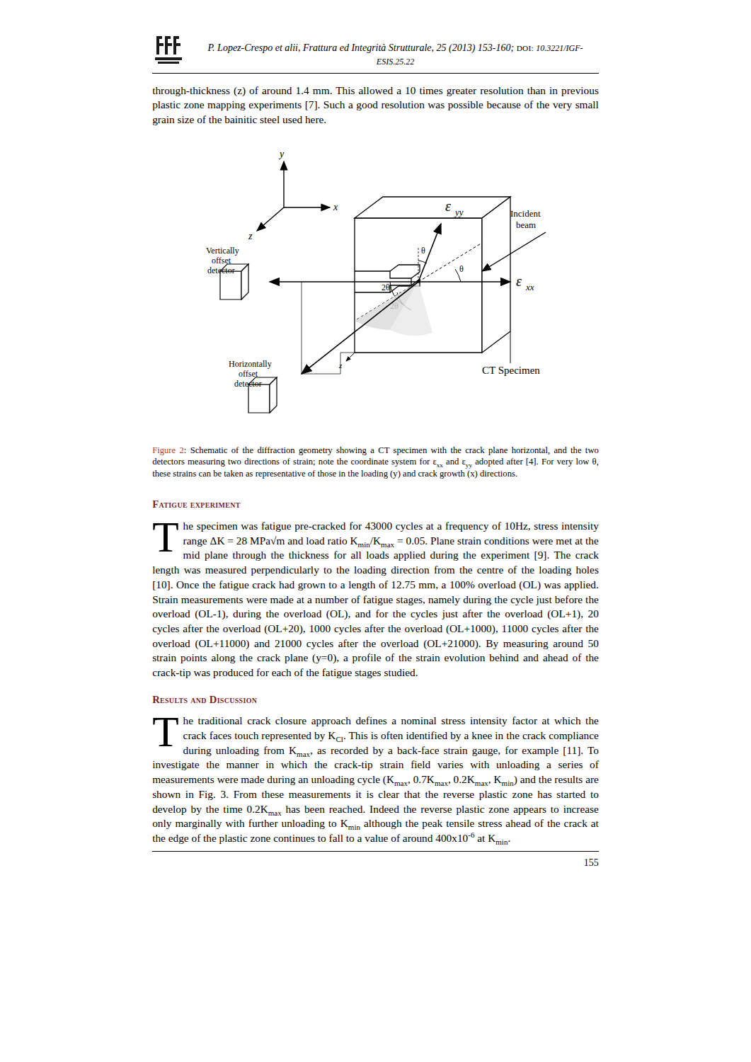P. Lopez-Crespo et alii, Frattura ed Integrità Strutturale, 25 (2013) 153-160; DOI: 10.3221/IGF-ESIS.25.22
through-thickness (z) of around 1.4 mm. This allowed a 10 times greater resolution than in previous plastic zone mapping experiments [7]. Such a good resolution was possible because of the very small grain size of the bainitic steel used here.
y x z Incident beam ε yy ε xx θ θ 2θ 2θ Vertically offset detector Horizontally offset detector z CT Specimen
Figure 2: Schematic of the diffraction geometry showing a CT specimen with the crack plane horizontal, and the two detectors measuring two directions of strain; note the coordinate system for εxx and εyy adopted after [4]. For very low θ, these strains can be taken as representative of those in the loading (y) and crack growth (x) directions.
Fatigue experiment
The specimen was fatigue pre-cracked for 43000 cycles at a frequency of 10Hz, stress intensity range ΔK = 28 MPa√m and load ratio Kmin/Kmax = 0.05. Plane strain conditions were met at the mid plane through the thickness for all loads applied during the experiment [9]. The crack length was measured perpendicularly to the loading direction from the centre of the loading holes [10]. Once the fatigue crack had grown to a length of 12.75 mm, a 100% overload (OL) was applied. Strain measurements were made at a number of fatigue stages, namely during the cycle just before the overload (OL-1), during the overload (OL), and for the cycles just after the overload (OL+1), 20 cycles after the overload (OL+20), 1000 cycles after the overload (OL+1000), 11000 cycles after the overload (OL+11000) and 21000 cycles after the overload (OL+21000). By measuring around 50 strain points along the crack plane (y=0), a profile of the strain evolution behind and ahead of the crack-tip was produced for each of the fatigue stages studied.
Results and Discussion
The traditional crack closure approach defines a nominal stress intensity factor at which the crack faces touch represented by KCl. This is often identified by a knee in the crack compliance during unloading from Kmax, as recorded by a back-face strain gauge, for example [11]. To investigate the manner in which the crack-tip strain field varies with unloading a series of measurements were made during an unloading cycle (Kmax, 0.7Kmax, 0.2Kmax, Kmin) and the results are shown in Fig. 3. From these measurements it is clear that the reverse plastic zone has started to develop by the time 0.2Kmax has been reached. Indeed the reverse plastic zone appears to increase only marginally with further unloading to Kmin although the peak tensile stress ahead of the crack at the edge of the plastic zone continues to fall to a value of around 400x10-6 at Kmin.
155